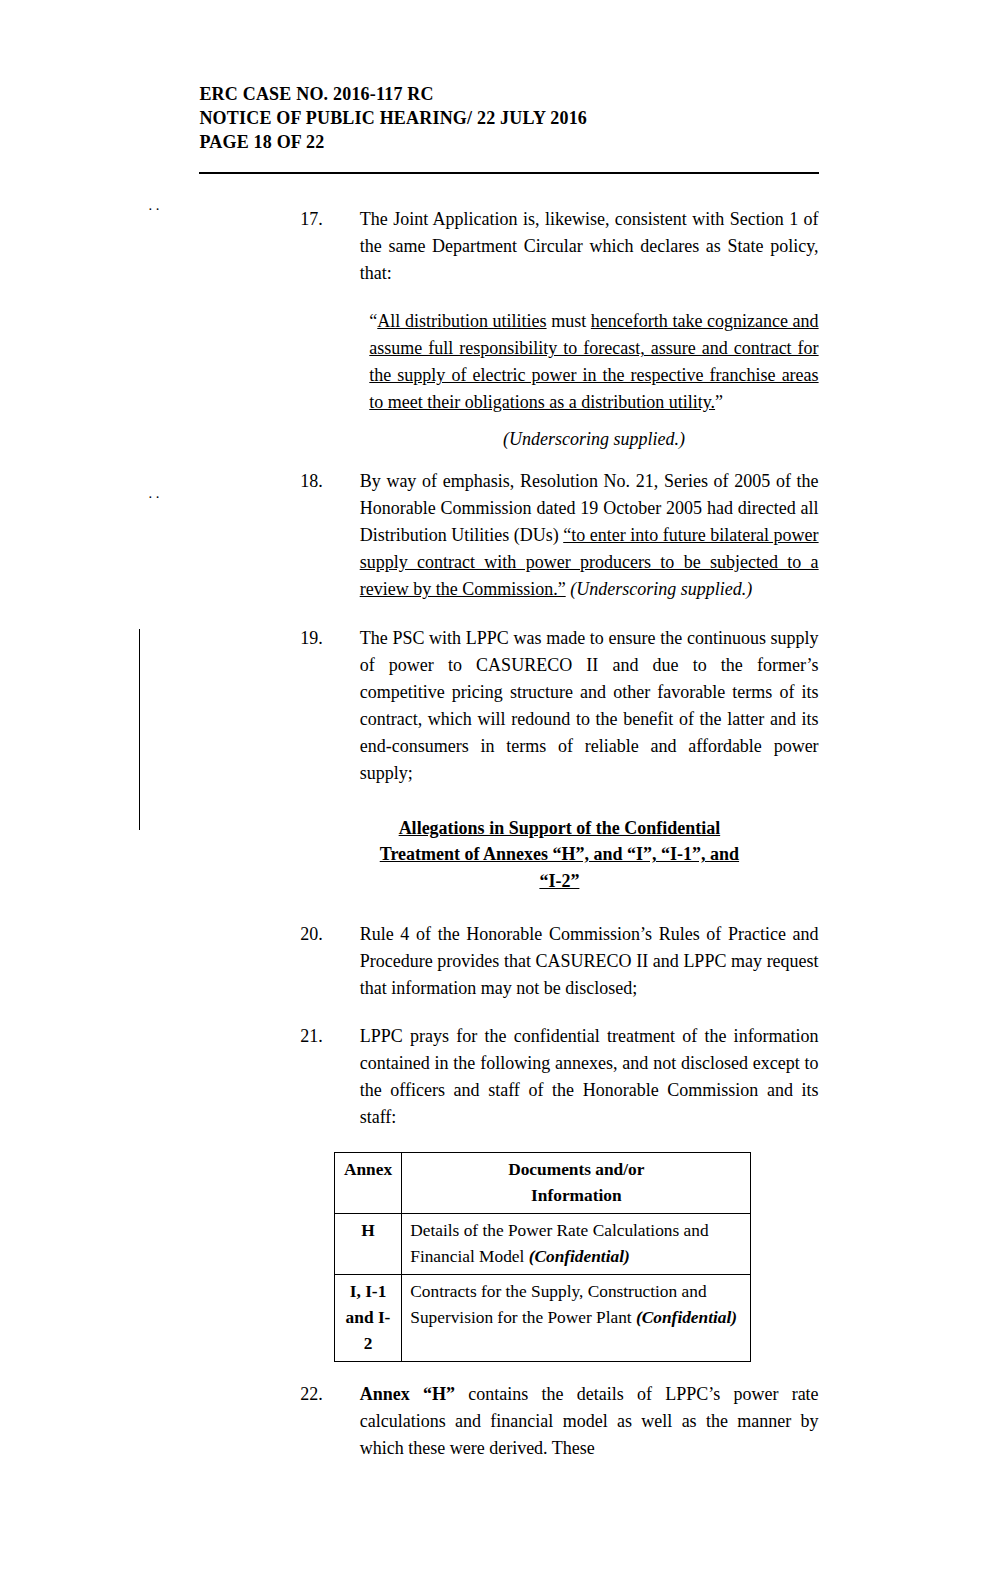ERC CASE NO. 2016-117 RC
NOTICE OF PUBLIC HEARING/ 22 JULY 2016
PAGE 18 OF 22
. .
. .
17.
The Joint Application is, likewise, consistent with Section 1 of the same Department Circular which declares as State policy, that:
“All distribution utilities must henceforth take cognizance and assume full responsibility to forecast, assure and contract for the supply of electric power in the respective franchise areas to meet their obligations as a distribution utility.”
(Underscoring supplied.)
18.
By way of emphasis, Resolution No. 21, Series of 2005 of the Honorable Commission dated 19 October 2005 had directed all Distribution Utilities (DUs) “to enter into future bilateral power supply contract with power producers to be subjected to a review by the Commission.” (Underscoring supplied.)
19.
The PSC with LPPC was made to ensure the continuous supply of power to CASURECO II and due to the former’s competitive pricing structure and other favorable terms of its contract, which will redound to the benefit of the latter and its end-consumers in terms of reliable and affordable power supply;
Allegations in Support of the Confidential
Treatment of Annexes “H”, and “I”, “I-1”, and
“I-2”
20.
Rule 4 of the Honorable Commission’s Rules of Practice and Procedure provides that CASURECO II and LPPC may request that information may not be disclosed;
21.
LPPC prays for the confidential treatment of the information contained in the following annexes, and not disclosed except to the officers and staff of the Honorable Commission and its staff:
| Annex | Documents and/or Information |
| --- | --- |
| H | Details of the Power Rate Calculations and Financial Model (Confidential) |
| I, I-1 and I-2 | Contracts for the Supply, Construction and Supervision for the Power Plant (Confidential) |
22.
Annex “H” contains the details of LPPC’s power rate calculations and financial model as well as the manner by which these were derived. These